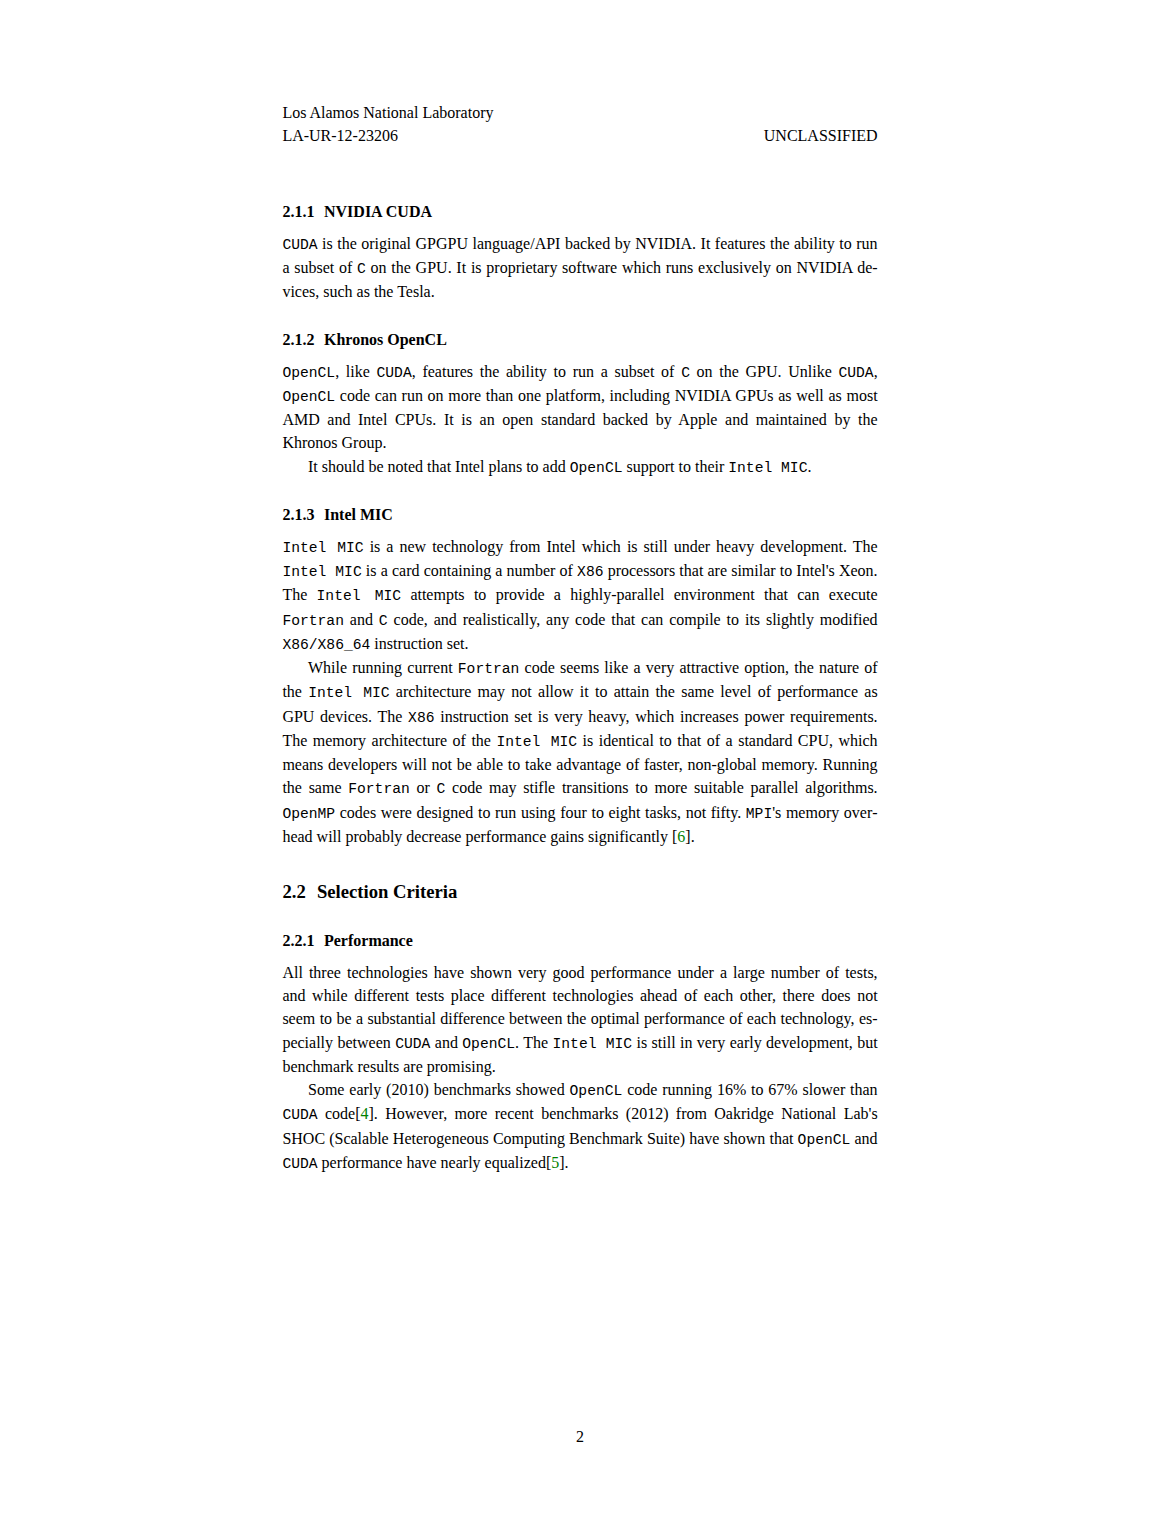Los Alamos National Laboratory
LA-UR-12-23206
UNCLASSIFIED
2.1.1 NVIDIA CUDA
CUDA is the original GPGPU language/API backed by NVIDIA. It features the ability to run a subset of C on the GPU. It is proprietary software which runs exclusively on NVIDIA devices, such as the Tesla.
2.1.2 Khronos OpenCL
OpenCL, like CUDA, features the ability to run a subset of C on the GPU. Unlike CUDA, OpenCL code can run on more than one platform, including NVIDIA GPUs as well as most AMD and Intel CPUs. It is an open standard backed by Apple and maintained by the Khronos Group.
It should be noted that Intel plans to add OpenCL support to their Intel MIC.
2.1.3 Intel MIC
Intel MIC is a new technology from Intel which is still under heavy development. The Intel MIC is a card containing a number of X86 processors that are similar to Intel's Xeon. The Intel MIC attempts to provide a highly-parallel environment that can execute Fortran and C code, and realistically, any code that can compile to its slightly modified X86/X86_64 instruction set.
While running current Fortran code seems like a very attractive option, the nature of the Intel MIC architecture may not allow it to attain the same level of performance as GPU devices. The X86 instruction set is very heavy, which increases power requirements. The memory architecture of the Intel MIC is identical to that of a standard CPU, which means developers will not be able to take advantage of faster, non-global memory. Running the same Fortran or C code may stifle transitions to more suitable parallel algorithms. OpenMP codes were designed to run using four to eight tasks, not fifty. MPI's memory overhead will probably decrease performance gains significantly [6].
2.2 Selection Criteria
2.2.1 Performance
All three technologies have shown very good performance under a large number of tests, and while different tests place different technologies ahead of each other, there does not seem to be a substantial difference between the optimal performance of each technology, especially between CUDA and OpenCL. The Intel MIC is still in very early development, but benchmark results are promising.
Some early (2010) benchmarks showed OpenCL code running 16% to 67% slower than CUDA code[4]. However, more recent benchmarks (2012) from Oakridge National Lab's SHOC (Scalable Heterogeneous Computing Benchmark Suite) have shown that OpenCL and CUDA performance have nearly equalized[5].
2